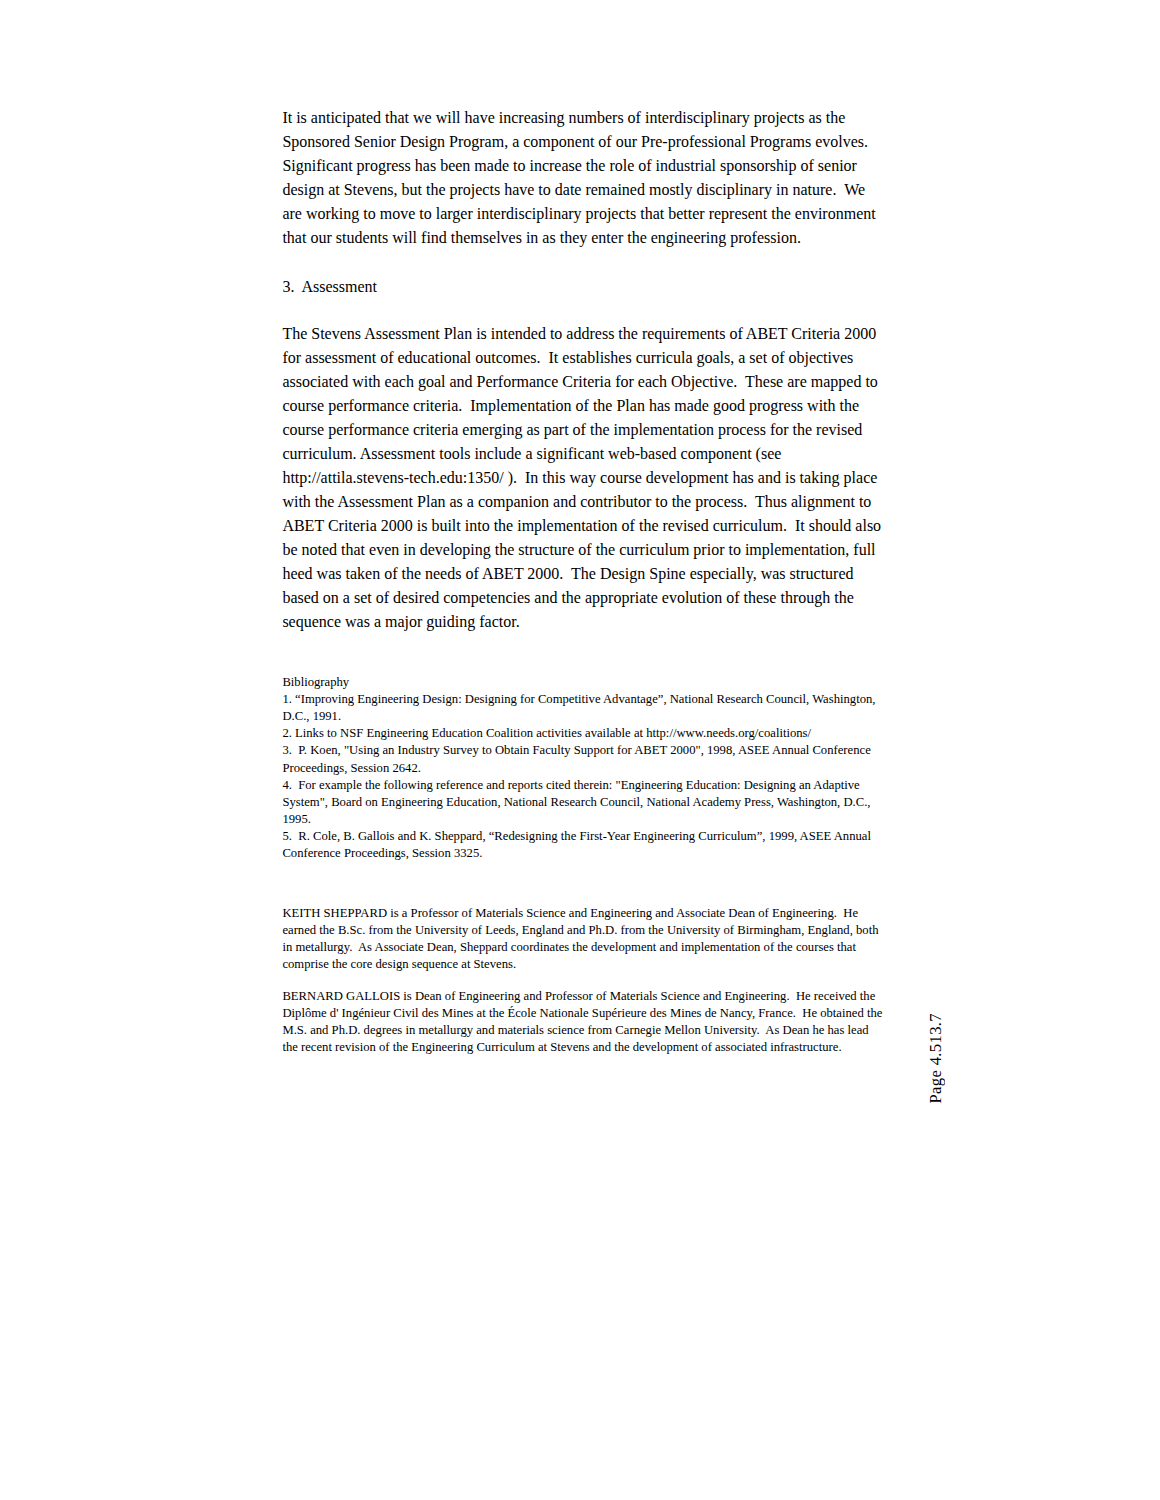It is anticipated that we will have increasing numbers of interdisciplinary projects as the Sponsored Senior Design Program, a component of our Pre-professional Programs evolves. Significant progress has been made to increase the role of industrial sponsorship of senior design at Stevens, but the projects have to date remained mostly disciplinary in nature. We are working to move to larger interdisciplinary projects that better represent the environment that our students will find themselves in as they enter the engineering profession.
3. Assessment
The Stevens Assessment Plan is intended to address the requirements of ABET Criteria 2000 for assessment of educational outcomes. It establishes curricula goals, a set of objectives associated with each goal and Performance Criteria for each Objective. These are mapped to course performance criteria. Implementation of the Plan has made good progress with the course performance criteria emerging as part of the implementation process for the revised curriculum. Assessment tools include a significant web-based component (see http://attila.stevens-tech.edu:1350/ ). In this way course development has and is taking place with the Assessment Plan as a companion and contributor to the process. Thus alignment to ABET Criteria 2000 is built into the implementation of the revised curriculum. It should also be noted that even in developing the structure of the curriculum prior to implementation, full heed was taken of the needs of ABET 2000. The Design Spine especially, was structured based on a set of desired competencies and the appropriate evolution of these through the sequence was a major guiding factor.
Bibliography
1. “Improving Engineering Design: Designing for Competitive Advantage”, National Research Council, Washington, D.C., 1991.
2. Links to NSF Engineering Education Coalition activities available at http://www.needs.org/coalitions/
3. P. Koen, "Using an Industry Survey to Obtain Faculty Support for ABET 2000", 1998, ASEE Annual Conference Proceedings, Session 2642.
4. For example the following reference and reports cited therein: "Engineering Education: Designing an Adaptive System", Board on Engineering Education, National Research Council, National Academy Press, Washington, D.C., 1995.
5. R. Cole, B. Gallois and K. Sheppard, “Redesigning the First-Year Engineering Curriculum”, 1999, ASEE Annual Conference Proceedings, Session 3325.
KEITH SHEPPARD is a Professor of Materials Science and Engineering and Associate Dean of Engineering. He earned the B.Sc. from the University of Leeds, England and Ph.D. from the University of Birmingham, England, both in metallurgy. As Associate Dean, Sheppard coordinates the development and implementation of the courses that comprise the core design sequence at Stevens.
BERNARD GALLOIS is Dean of Engineering and Professor of Materials Science and Engineering. He received the Diplôme d' Ingénieur Civil des Mines at the École Nationale Supérieure des Mines de Nancy, France. He obtained the M.S. and Ph.D. degrees in metallurgy and materials science from Carnegie Mellon University. As Dean he has lead the recent revision of the Engineering Curriculum at Stevens and the development of associated infrastructure.
Page 4.513.7